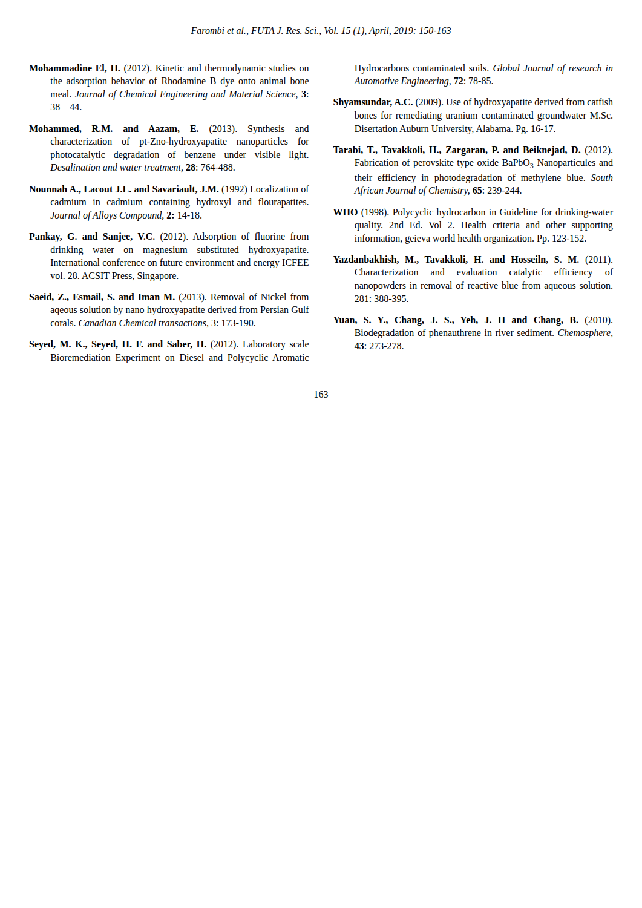Farombi et al., FUTA J. Res. Sci., Vol. 15 (1), April, 2019: 150-163
Mohammadine El, H. (2012). Kinetic and thermodynamic studies on the adsorption behavior of Rhodamine B dye onto animal bone meal. Journal of Chemical Engineering and Material Science, 3: 38 – 44.
Mohammed, R.M. and Aazam, E. (2013). Synthesis and characterization of pt-Zno-hydroxyapatite nanoparticles for photocatalytic degradation of benzene under visible light. Desalination and water treatment, 28: 764-488.
Nounnah A., Lacout J.L. and Savariault, J.M. (1992) Localization of cadmium in cadmium containing hydroxyl and flourapatites. Journal of Alloys Compound, 2: 14-18.
Pankay, G. and Sanjee, V.C. (2012). Adsorption of fluorine from drinking water on magnesium substituted hydroxyapatite. International conference on future environment and energy ICFEE vol. 28. ACSIT Press, Singapore.
Saeid, Z., Esmail, S. and Iman M. (2013). Removal of Nickel from aqeous solution by nano hydroxyapatite derived from Persian Gulf corals. Canadian Chemical transactions, 3: 173-190.
Seyed, M. K., Seyed, H. F. and Saber, H. (2012). Laboratory scale Bioremediation Experiment on Diesel and Polycyclic Aromatic Hydrocarbons contaminated soils. Global Journal of research in Automotive Engineering, 72: 78-85.
Shyamsundar, A.C. (2009). Use of hydroxyapatite derived from catfish bones for remediating uranium contaminated groundwater M.Sc. Disertation Auburn University, Alabama. Pg. 16-17.
Tarabi, T., Tavakkoli, H., Zargaran, P. and Beiknejad, D. (2012). Fabrication of perovskite type oxide BaPbO3 Nanoparticules and their efficiency in photodegradation of methylene blue. South African Journal of Chemistry, 65: 239-244.
WHO (1998). Polycyclic hydrocarbon in Guideline for drinking-water quality. 2nd Ed. Vol 2. Health criteria and other supporting information, geieva world health organization. Pp. 123-152.
Yazdanbakhish, M., Tavakkoli, H. and Hosseiln, S. M. (2011). Characterization and evaluation catalytic efficiency of nanopowders in removal of reactive blue from aqueous solution. 281: 388-395.
Yuan, S. Y., Chang, J. S., Yeh, J. H and Chang, B. (2010). Biodegradation of phenauthrene in river sediment. Chemosphere, 43: 273-278.
163